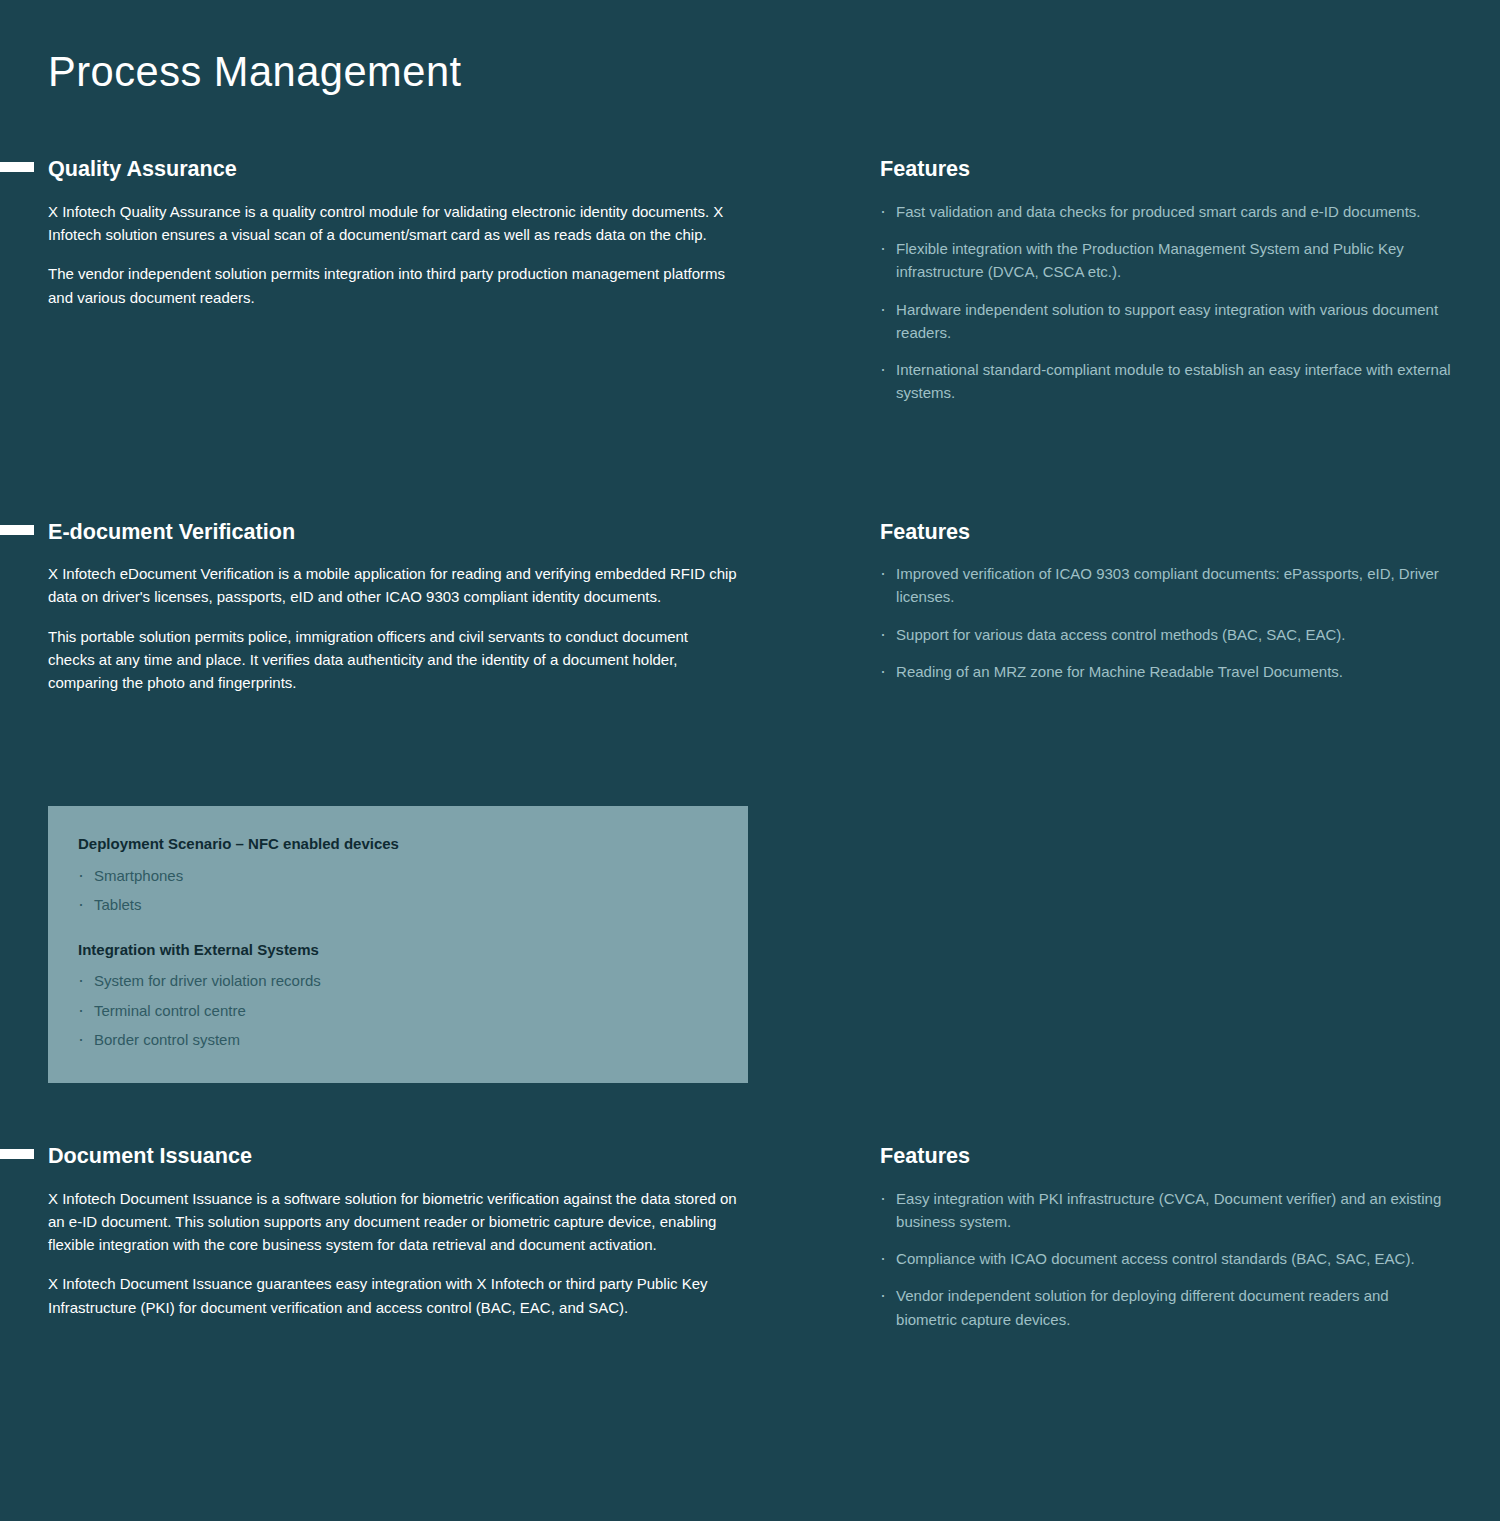Process Management
Quality Assurance
X Infotech Quality Assurance is a quality control module for validating electronic identity documents. X Infotech solution ensures a visual scan of a document/smart card as well as reads data on the chip.
The vendor independent solution permits integration into third party production management platforms and various document readers.
Features
Fast validation and data checks for produced smart cards and e-ID documents.
Flexible integration with the Production Management System and Public Key infrastructure (DVCA, CSCA etc.).
Hardware independent solution to support easy integration with various document readers.
International standard-compliant module to establish an easy interface with external systems.
E-document Verification
X Infotech eDocument Verification is a mobile application for reading and verifying embedded RFID chip data on driver's licenses, passports, eID and other ICAO 9303 compliant identity documents.
This portable solution permits police, immigration officers and civil servants to conduct document checks at any time and place. It verifies data authenticity and the identity of a document holder, comparing the photo and fingerprints.
Features
Improved verification of ICAO 9303 compliant documents: ePassports, eID, Driver licenses.
Support for various data access control methods (BAC, SAC, EAC).
Reading of an MRZ zone for Machine Readable Travel Documents.
Deployment Scenario – NFC enabled devices
Smartphones
Tablets
Integration with External Systems
System for driver violation records
Terminal control centre
Border control system
Document Issuance
X Infotech Document Issuance is a software solution for biometric verification against the data stored on an e-ID document. This solution supports any document reader or biometric capture device, enabling flexible integration with the core business system for data retrieval and document activation.
X Infotech Document Issuance guarantees easy integration with X Infotech or third party Public Key Infrastructure (PKI) for document verification and access control (BAC, EAC, and SAC).
Features
Easy integration with PKI infrastructure (CVCA, Document verifier) and an existing business system.
Compliance with ICAO document access control standards (BAC, SAC, EAC).
Vendor independent solution for deploying different document readers and biometric capture devices.